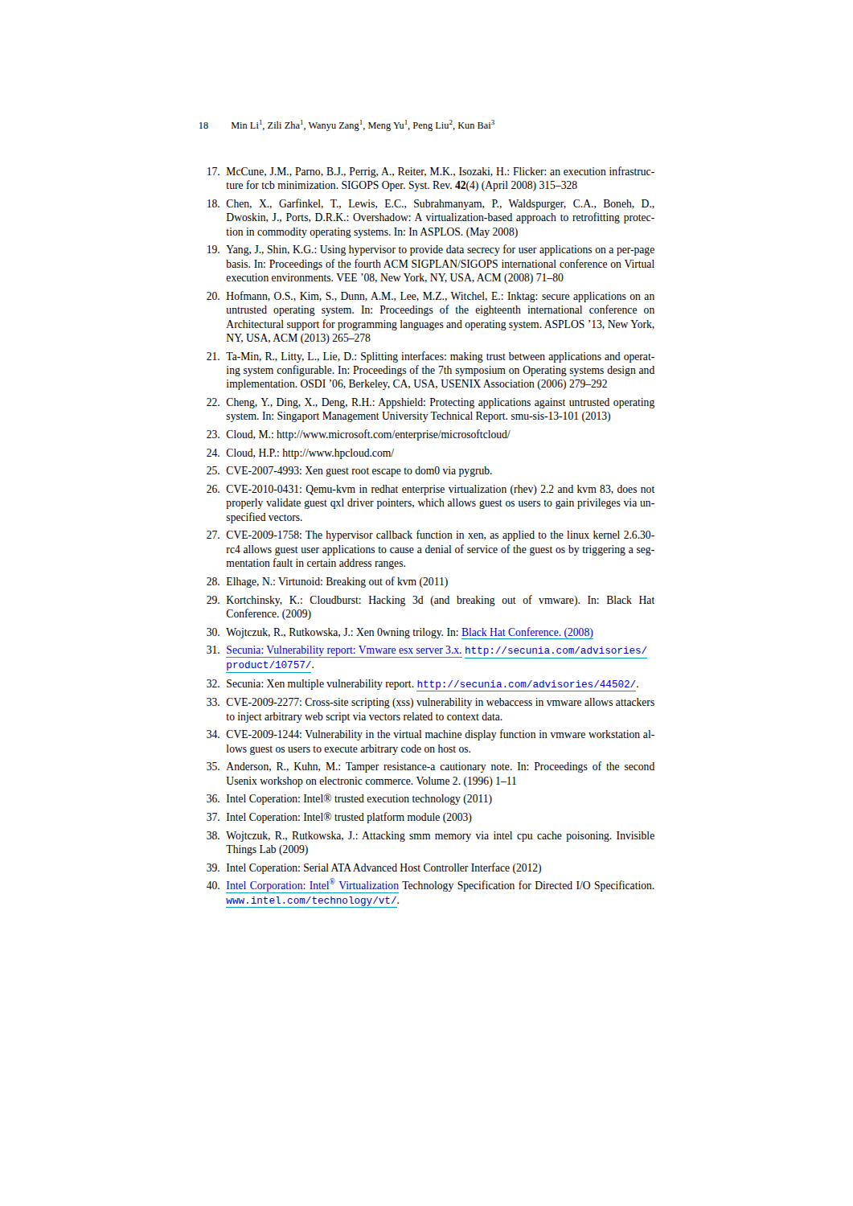18 Min Li1, Zili Zha1, Wanyu Zang1, Meng Yu1, Peng Liu2, Kun Bai3
McCune, J.M., Parno, B.J., Perrig, A., Reiter, M.K., Isozaki, H.: Flicker: an execution infrastructure for tcb minimization. SIGOPS Oper. Syst. Rev. 42(4) (April 2008) 315–328
Chen, X., Garfinkel, T., Lewis, E.C., Subrahmanyam, P., Waldspurger, C.A., Boneh, D., Dwoskin, J., Ports, D.R.K.: Overshadow: A virtualization-based approach to retrofitting protection in commodity operating systems. In: In ASPLOS. (May 2008)
Yang, J., Shin, K.G.: Using hypervisor to provide data secrecy for user applications on a per-page basis. In: Proceedings of the fourth ACM SIGPLAN/SIGOPS international conference on Virtual execution environments. VEE ’08, New York, NY, USA, ACM (2008) 71–80
Hofmann, O.S., Kim, S., Dunn, A.M., Lee, M.Z., Witchel, E.: Inktag: secure applications on an untrusted operating system. In: Proceedings of the eighteenth international conference on Architectural support for programming languages and operating system. ASPLOS ’13, New York, NY, USA, ACM (2013) 265–278
Ta-Min, R., Litty, L., Lie, D.: Splitting interfaces: making trust between applications and operating system configurable. In: Proceedings of the 7th symposium on Operating systems design and implementation. OSDI ’06, Berkeley, CA, USA, USENIX Association (2006) 279–292
Cheng, Y., Ding, X., Deng, R.H.: Appshield: Protecting applications against untrusted operating system. In: Singaport Management University Technical Report. smu-sis-13-101 (2013)
Cloud, M.: http://www.microsoft.com/enterprise/microsoftcloud/
Cloud, H.P.: http://www.hpcloud.com/
CVE-2007-4993: Xen guest root escape to dom0 via pygrub.
CVE-2010-0431: Qemu-kvm in redhat enterprise virtualization (rhev) 2.2 and kvm 83, does not properly validate guest qxl driver pointers, which allows guest os users to gain privileges via unspecified vectors.
CVE-2009-1758: The hypervisor callback function in xen, as applied to the linux kernel 2.6.30-rc4 allows guest user applications to cause a denial of service of the guest os by triggering a segmentation fault in certain address ranges.
Elhage, N.: Virtunoid: Breaking out of kvm (2011)
Kortchinsky, K.: Cloudburst: Hacking 3d (and breaking out of vmware). In: Black Hat Conference. (2009)
Wojtczuk, R., Rutkowska, J.: Xen 0wning trilogy. In: Black Hat Conference. (2008)
Secunia: Vulnerability report: Vmware esx server 3.x. http://secunia.com/advisories/
product/10757/.
Secunia: Xen multiple vulnerability report. http://secunia.com/advisories/44502/.
CVE-2009-2277: Cross-site scripting (xss) vulnerability in webaccess in vmware allows attackers to inject arbitrary web script via vectors related to context data.
CVE-2009-1244: Vulnerability in the virtual machine display function in vmware workstation allows guest os users to execute arbitrary code on host os.
Anderson, R., Kuhn, M.: Tamper resistance-a cautionary note. In: Proceedings of the second Usenix workshop on electronic commerce. Volume 2. (1996) 1–11
Intel Coperation: Intel® trusted execution technology (2011)
Intel Coperation: Intel® trusted platform module (2003)
Wojtczuk, R., Rutkowska, J.: Attacking smm memory via intel cpu cache poisoning. Invisible Things Lab (2009)
Intel Coperation: Serial ATA Advanced Host Controller Interface (2012)
Intel Corporation: Intel® Virtualization Technology Specification for Directed I/O Specification. www.intel.com/technology/vt/.